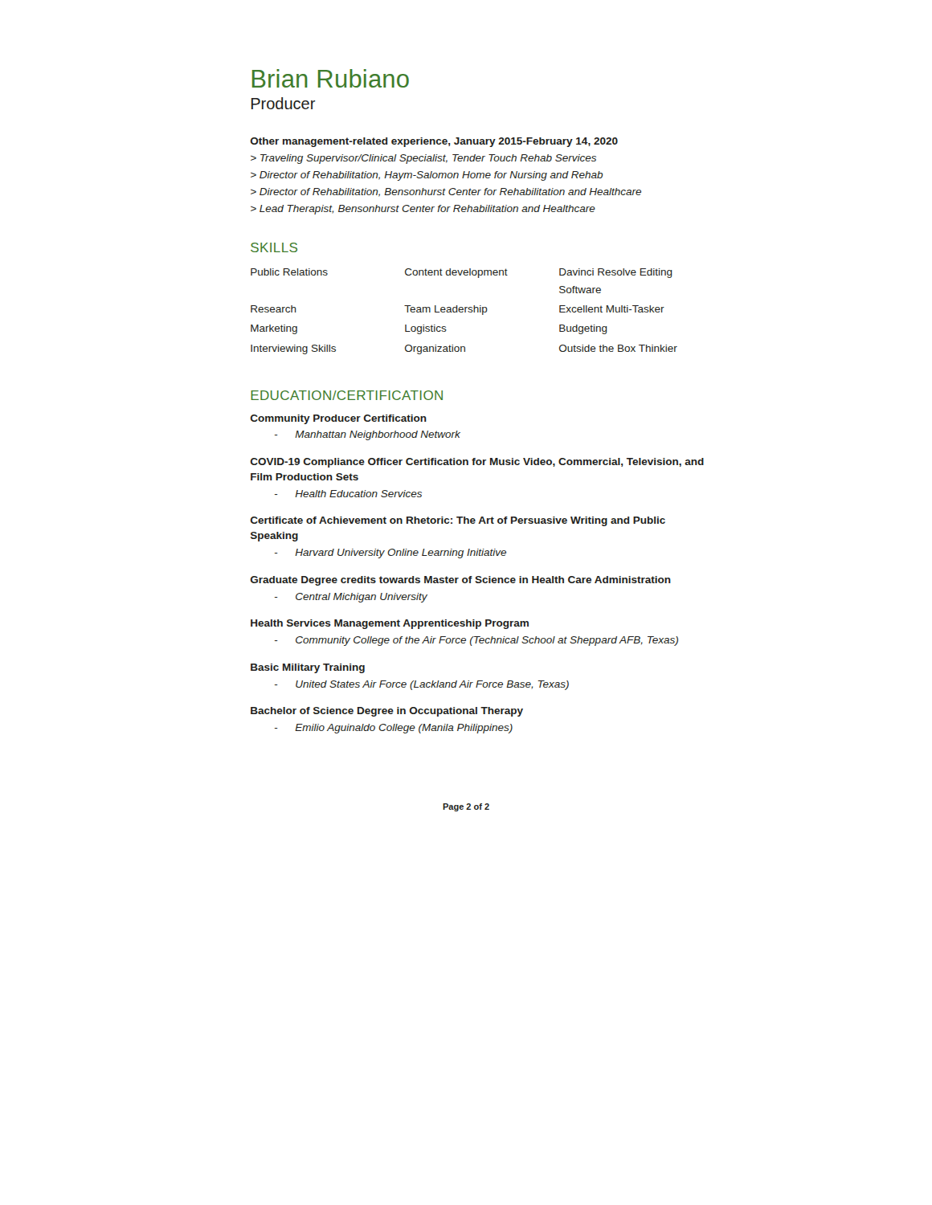Brian Rubiano
Producer
Other management-related experience, January 2015-February 14, 2020
> Traveling Supervisor/Clinical Specialist, Tender Touch Rehab Services
> Director of Rehabilitation, Haym-Salomon Home for Nursing and Rehab
> Director of Rehabilitation, Bensonhurst Center for Rehabilitation and Healthcare
> Lead Therapist, Bensonhurst Center for Rehabilitation and Healthcare
SKILLS
| Public Relations | Content development | Davinci Resolve Editing Software |
| Research | Team Leadership | Excellent Multi-Tasker |
| Marketing | Logistics | Budgeting |
| Interviewing Skills | Organization | Outside the Box Thinkier |
EDUCATION/CERTIFICATION
Community Producer Certification
Manhattan Neighborhood Network
COVID-19 Compliance Officer Certification for Music Video, Commercial, Television, and Film Production Sets
Health Education Services
Certificate of Achievement on Rhetoric: The Art of Persuasive Writing and Public Speaking
Harvard University Online Learning Initiative
Graduate Degree credits towards Master of Science in Health Care Administration
Central Michigan University
Health Services Management Apprenticeship Program
Community College of the Air Force (Technical School at Sheppard AFB, Texas)
Basic Military Training
United States Air Force (Lackland Air Force Base, Texas)
Bachelor of Science Degree in Occupational Therapy
Emilio Aguinaldo College (Manila Philippines)
Page 2 of 2